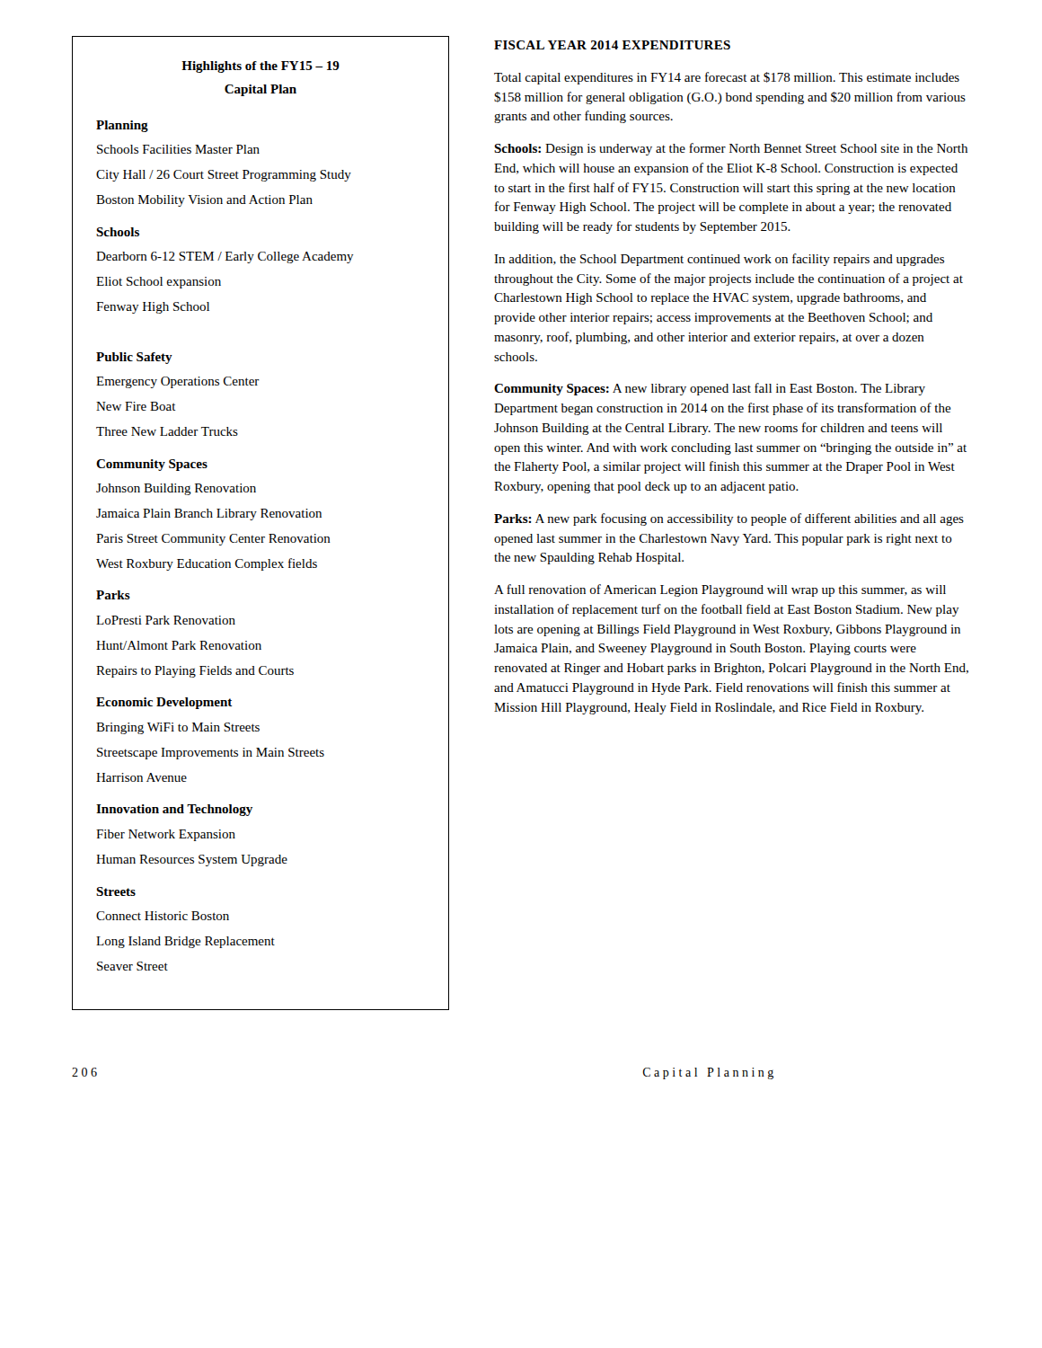Highlights of the FY15 – 19
Capital Plan
Planning
Schools Facilities Master Plan
City Hall / 26 Court Street Programming Study
Boston Mobility Vision and Action Plan
Schools
Dearborn 6-12 STEM / Early College Academy
Eliot School expansion
Fenway High School
Public Safety
Emergency Operations Center
New Fire Boat
Three New Ladder Trucks
Community Spaces
Johnson Building Renovation
Jamaica Plain Branch Library Renovation
Paris Street Community Center Renovation
West Roxbury Education Complex fields
Parks
LoPresti Park Renovation
Hunt/Almont Park Renovation
Repairs to Playing Fields and Courts
Economic Development
Bringing WiFi to Main Streets
Streetscape Improvements in Main Streets
Harrison Avenue
Innovation and Technology
Fiber Network Expansion
Human Resources System Upgrade
Streets
Connect Historic Boston
Long Island Bridge Replacement
Seaver Street
FISCAL YEAR 2014 EXPENDITURES
Total capital expenditures in FY14 are forecast at $178 million. This estimate includes $158 million for general obligation (G.O.) bond spending and $20 million from various grants and other funding sources.
Schools: Design is underway at the former North Bennet Street School site in the North End, which will house an expansion of the Eliot K-8 School. Construction is expected to start in the first half of FY15. Construction will start this spring at the new location for Fenway High School. The project will be complete in about a year; the renovated building will be ready for students by September 2015.
In addition, the School Department continued work on facility repairs and upgrades throughout the City. Some of the major projects include the continuation of a project at Charlestown High School to replace the HVAC system, upgrade bathrooms, and provide other interior repairs; access improvements at the Beethoven School; and masonry, roof, plumbing, and other interior and exterior repairs, at over a dozen schools.
Community Spaces: A new library opened last fall in East Boston. The Library Department began construction in 2014 on the first phase of its transformation of the Johnson Building at the Central Library. The new rooms for children and teens will open this winter. And with work concluding last summer on “bringing the outside in” at the Flaherty Pool, a similar project will finish this summer at the Draper Pool in West Roxbury, opening that pool deck up to an adjacent patio.
Parks: A new park focusing on accessibility to people of different abilities and all ages opened last summer in the Charlestown Navy Yard. This popular park is right next to the new Spaulding Rehab Hospital.
A full renovation of American Legion Playground will wrap up this summer, as will installation of replacement turf on the football field at East Boston Stadium. New play lots are opening at Billings Field Playground in West Roxbury, Gibbons Playground in Jamaica Plain, and Sweeney Playground in South Boston. Playing courts were renovated at Ringer and Hobart parks in Brighton, Polcari Playground in the North End, and Amatucci Playground in Hyde Park. Field renovations will finish this summer at Mission Hill Playground, Healy Field in Roslindale, and Rice Field in Roxbury.
206
Capital Planning